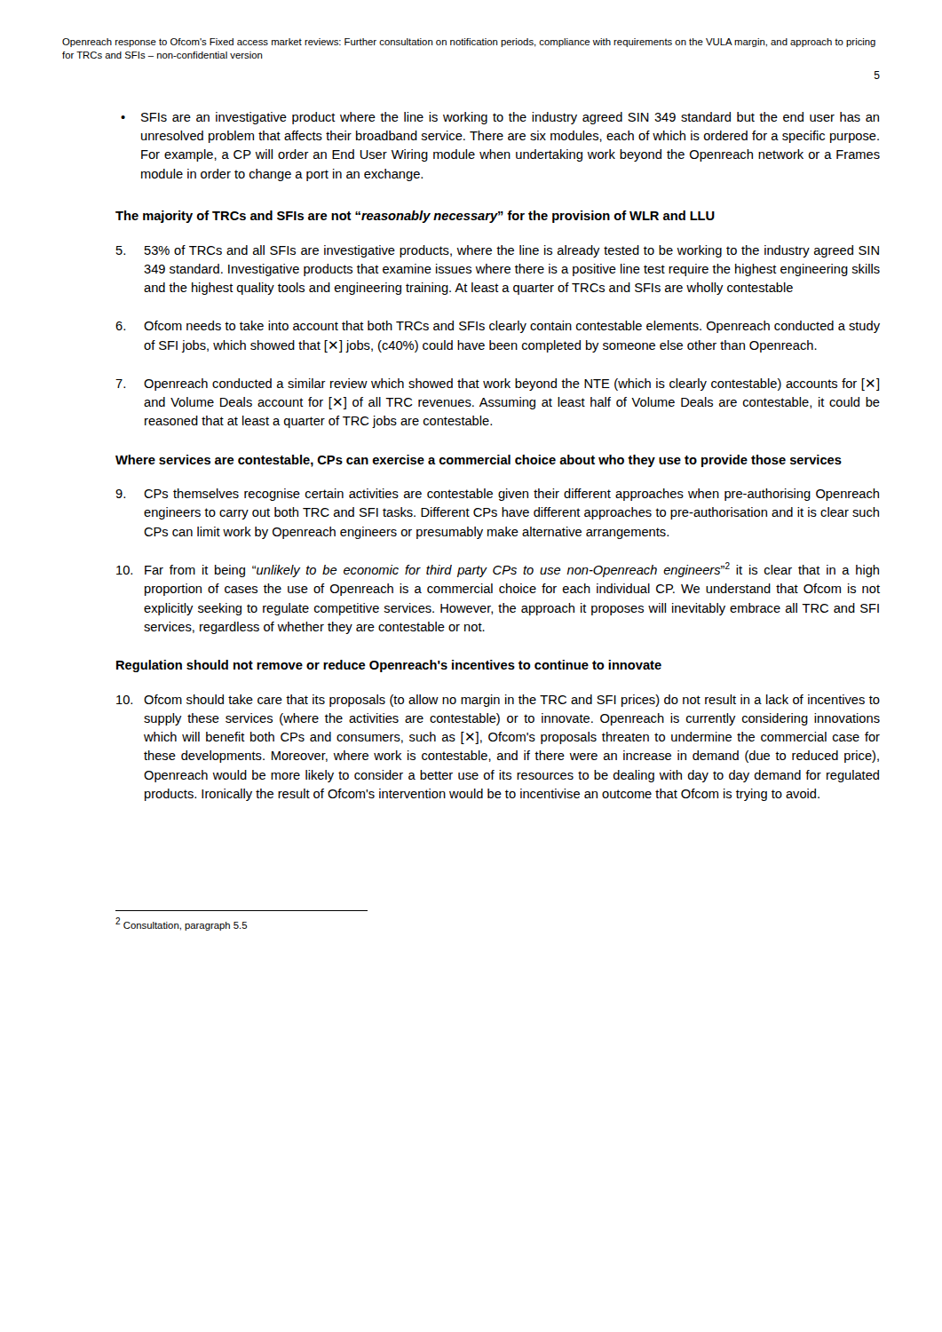Openreach response to Ofcom's Fixed access market reviews: Further consultation on notification periods, compliance with requirements on the VULA margin, and approach to pricing for TRCs and SFIs – non-confidential version
5
SFIs are an investigative product where the line is working to the industry agreed SIN 349 standard but the end user has an unresolved problem that affects their broadband service. There are six modules, each of which is ordered for a specific purpose. For example, a CP will order an End User Wiring module when undertaking work beyond the Openreach network or a Frames module in order to change a port in an exchange.
The majority of TRCs and SFIs are not “reasonably necessary” for the provision of WLR and LLU
53% of TRCs and all SFIs are investigative products, where the line is already tested to be working to the industry agreed SIN 349 standard. Investigative products that examine issues where there is a positive line test require the highest engineering skills and the highest quality tools and engineering training. At least a quarter of TRCs and SFIs are wholly contestable
Ofcom needs to take into account that both TRCs and SFIs clearly contain contestable elements. Openreach conducted a study of SFI jobs, which showed that [✕] jobs, (c40%) could have been completed by someone else other than Openreach.
Openreach conducted a similar review which showed that work beyond the NTE (which is clearly contestable) accounts for [✕] and Volume Deals account for [✕] of all TRC revenues. Assuming at least half of Volume Deals are contestable, it could be reasoned that at least a quarter of TRC jobs are contestable.
Where services are contestable, CPs can exercise a commercial choice about who they use to provide those services
CPs themselves recognise certain activities are contestable given their different approaches when pre-authorising Openreach engineers to carry out both TRC and SFI tasks. Different CPs have different approaches to pre-authorisation and it is clear such CPs can limit work by Openreach engineers or presumably make alternative arrangements.
Far from it being “unlikely to be economic for third party CPs to use non-Openreach engineers”2 it is clear that in a high proportion of cases the use of Openreach is a commercial choice for each individual CP. We understand that Ofcom is not explicitly seeking to regulate competitive services. However, the approach it proposes will inevitably embrace all TRC and SFI services, regardless of whether they are contestable or not.
Regulation should not remove or reduce Openreach's incentives to continue to innovate
Ofcom should take care that its proposals (to allow no margin in the TRC and SFI prices) do not result in a lack of incentives to supply these services (where the activities are contestable) or to innovate. Openreach is currently considering innovations which will benefit both CPs and consumers, such as [✕], Ofcom's proposals threaten to undermine the commercial case for these developments. Moreover, where work is contestable, and if there were an increase in demand (due to reduced price), Openreach would be more likely to consider a better use of its resources to be dealing with day to day demand for regulated products. Ironically the result of Ofcom's intervention would be to incentivise an outcome that Ofcom is trying to avoid.
2 Consultation, paragraph 5.5